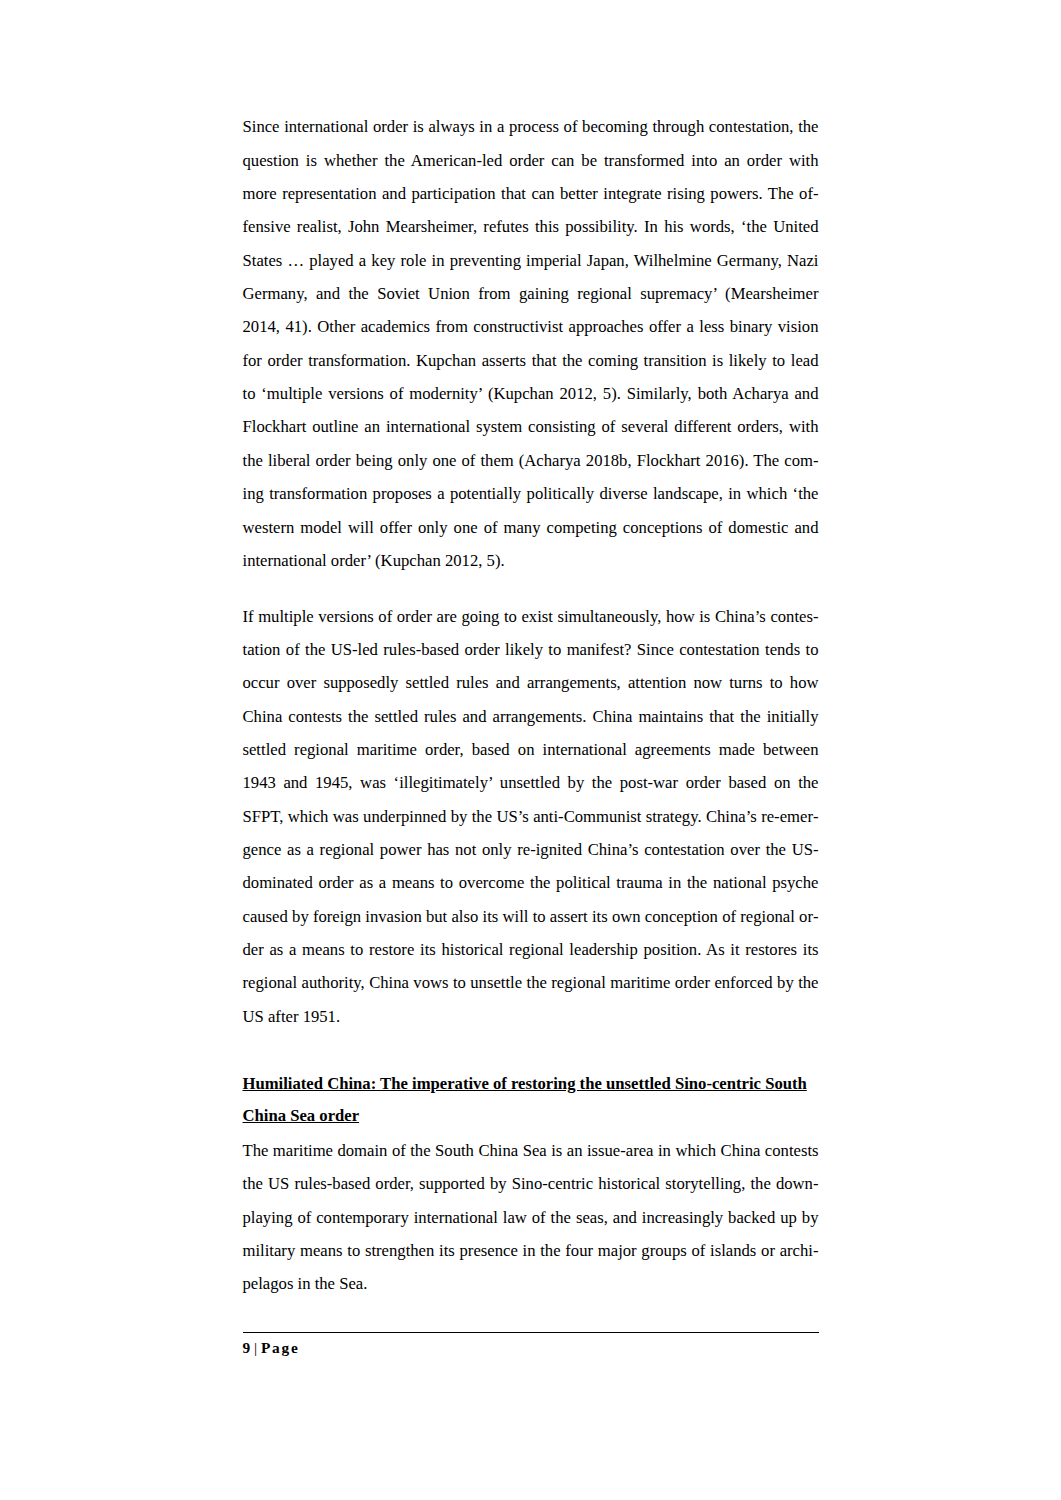Since international order is always in a process of becoming through contestation, the question is whether the American-led order can be transformed into an order with more representation and participation that can better integrate rising powers. The offensive realist, John Mearsheimer, refutes this possibility. In his words, ‘the United States … played a key role in preventing imperial Japan, Wilhelmine Germany, Nazi Germany, and the Soviet Union from gaining regional supremacy’ (Mearsheimer 2014, 41). Other academics from constructivist approaches offer a less binary vision for order transformation. Kupchan asserts that the coming transition is likely to lead to ‘multiple versions of modernity’ (Kupchan 2012, 5). Similarly, both Acharya and Flockhart outline an international system consisting of several different orders, with the liberal order being only one of them (Acharya 2018b, Flockhart 2016). The coming transformation proposes a potentially politically diverse landscape, in which ‘the western model will offer only one of many competing conceptions of domestic and international order’ (Kupchan 2012, 5).
If multiple versions of order are going to exist simultaneously, how is China’s contestation of the US-led rules-based order likely to manifest? Since contestation tends to occur over supposedly settled rules and arrangements, attention now turns to how China contests the settled rules and arrangements. China maintains that the initially settled regional maritime order, based on international agreements made between 1943 and 1945, was ‘illegitimately’ unsettled by the post-war order based on the SFPT, which was underpinned by the US’s anti-Communist strategy. China’s re-emergence as a regional power has not only re-ignited China’s contestation over the US-dominated order as a means to overcome the political trauma in the national psyche caused by foreign invasion but also its will to assert its own conception of regional order as a means to restore its historical regional leadership position. As it restores its regional authority, China vows to unsettle the regional maritime order enforced by the US after 1951.
Humiliated China: The imperative of restoring the unsettled Sino-centric South China Sea order
The maritime domain of the South China Sea is an issue-area in which China contests the US rules-based order, supported by Sino-centric historical storytelling, the downplaying of contemporary international law of the seas, and increasingly backed up by military means to strengthen its presence in the four major groups of islands or archipelagos in the Sea.
9 | Page